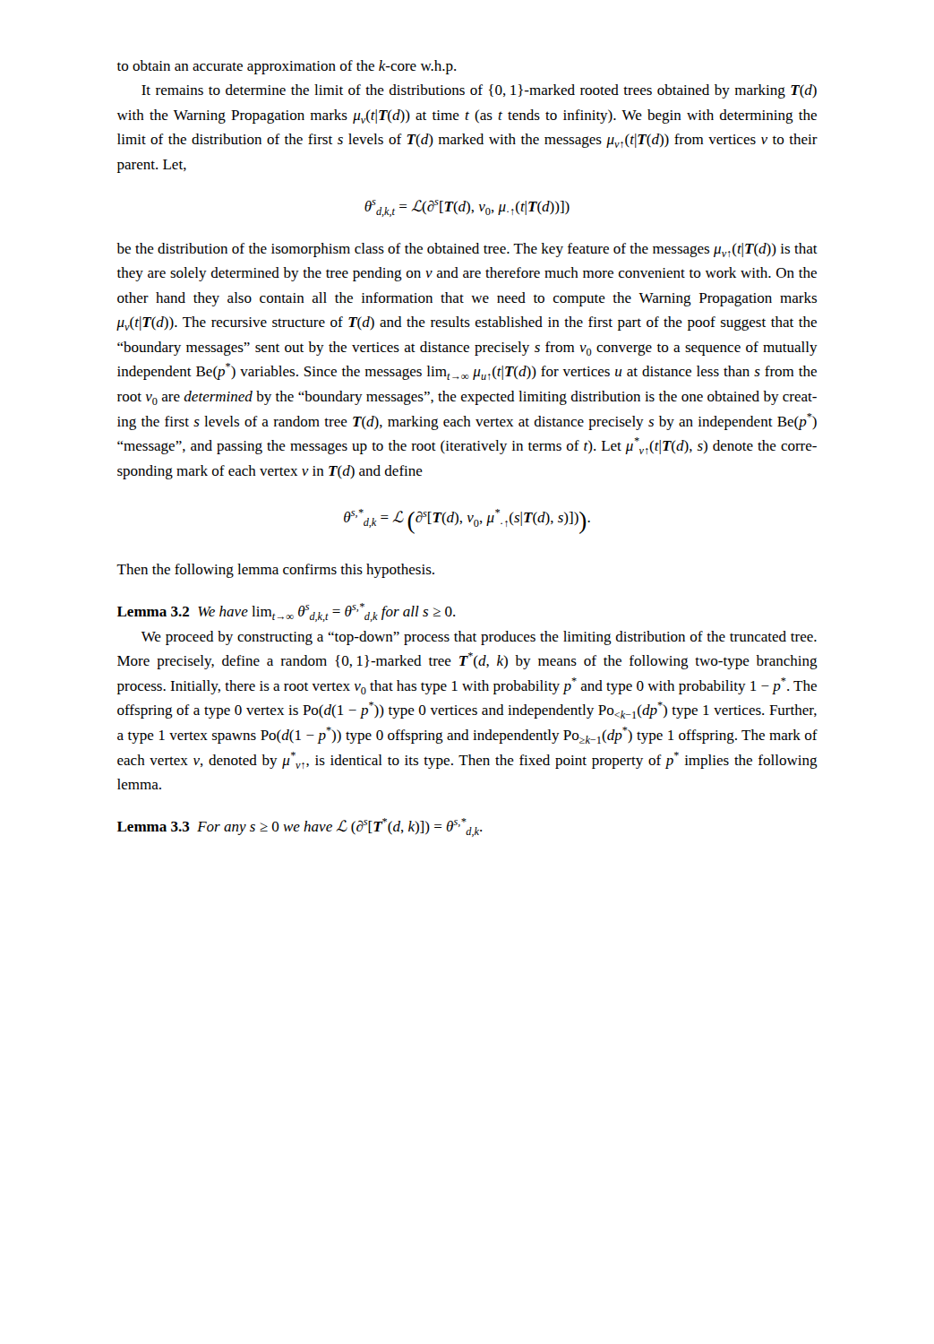to obtain an accurate approximation of the k-core w.h.p.
It remains to determine the limit of the distributions of {0, 1}-marked rooted trees obtained by marking T(d) with the Warning Propagation marks μv(t|T(d)) at time t (as t tends to infinity). We begin with determining the limit of the distribution of the first s levels of T(d) marked with the messages μv↑(t|T(d)) from vertices v to their parent. Let,
θsd,k,t = ℒ(∂s[T(d), v0, μ·↑(t|T(d))])
be the distribution of the isomorphism class of the obtained tree. The key feature of the messages μv↑(t|T(d)) is that they are solely determined by the tree pending on v and are therefore much more convenient to work with. On the other hand they also contain all the information that we need to compute the Warning Propagation marks μv(t|T(d)). The recursive structure of T(d) and the results established in the first part of the poof suggest that the “boundary messages” sent out by the vertices at distance precisely s from v0 converge to a sequence of mutually independent Be(p*) variables. Since the messages limt→∞ μu↑(t|T(d)) for vertices u at distance less than s from the root v0 are determined by the “boundary messages”, the expected limiting distribution is the one obtained by creating the first s levels of a random tree T(d), marking each vertex at distance precisely s by an independent Be(p*) “message”, and passing the messages up to the root (iteratively in terms of t). Let μ*v↑(t|T(d), s) denote the corresponding mark of each vertex v in T(d) and define
θs,*d,k = ℒ (∂s[T(d), v0, μ*·↑(s|T(d), s)])).
Then the following lemma confirms this hypothesis.
Lemma 3.2 We have limt→∞ θsd,k,t = θs,*d,k for all s ≥ 0.
We proceed by constructing a “top-down” process that produces the limiting distribution of the truncated tree. More precisely, define a random {0, 1}-marked tree T*(d, k) by means of the following two-type branching process. Initially, there is a root vertex v0 that has type 1 with probability p* and type 0 with probability 1 − p*. The offspring of a type 0 vertex is Po(d(1 − p*)) type 0 vertices and independently Po<k−1(dp*) type 1 vertices. Further, a type 1 vertex spawns Po(d(1 − p*)) type 0 offspring and independently Po≥k−1(dp*) type 1 offspring. The mark of each vertex v, denoted by μ*v↑, is identical to its type. Then the fixed point property of p* implies the following lemma.
Lemma 3.3 For any s ≥ 0 we have ℒ (∂s[T*(d, k)]) = θs,*d,k.